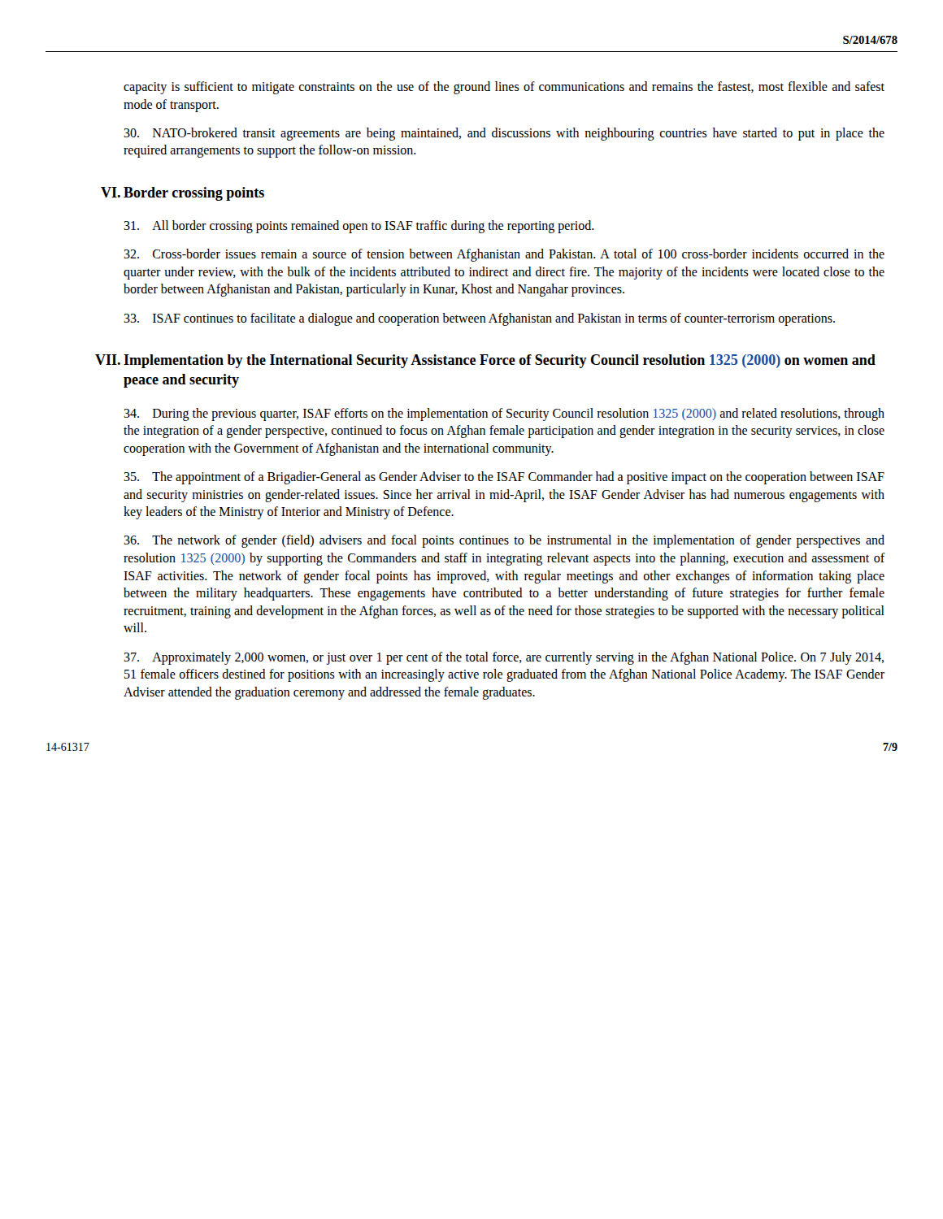S/2014/678
capacity is sufficient to mitigate constraints on the use of the ground lines of communications and remains the fastest, most flexible and safest mode of transport.
30. NATO-brokered transit agreements are being maintained, and discussions with neighbouring countries have started to put in place the required arrangements to support the follow-on mission.
VI. Border crossing points
31. All border crossing points remained open to ISAF traffic during the reporting period.
32. Cross-border issues remain a source of tension between Afghanistan and Pakistan. A total of 100 cross-border incidents occurred in the quarter under review, with the bulk of the incidents attributed to indirect and direct fire. The majority of the incidents were located close to the border between Afghanistan and Pakistan, particularly in Kunar, Khost and Nangahar provinces.
33. ISAF continues to facilitate a dialogue and cooperation between Afghanistan and Pakistan in terms of counter-terrorism operations.
VII. Implementation by the International Security Assistance Force of Security Council resolution 1325 (2000) on women and peace and security
34. During the previous quarter, ISAF efforts on the implementation of Security Council resolution 1325 (2000) and related resolutions, through the integration of a gender perspective, continued to focus on Afghan female participation and gender integration in the security services, in close cooperation with the Government of Afghanistan and the international community.
35. The appointment of a Brigadier-General as Gender Adviser to the ISAF Commander had a positive impact on the cooperation between ISAF and security ministries on gender-related issues. Since her arrival in mid-April, the ISAF Gender Adviser has had numerous engagements with key leaders of the Ministry of Interior and Ministry of Defence.
36. The network of gender (field) advisers and focal points continues to be instrumental in the implementation of gender perspectives and resolution 1325 (2000) by supporting the Commanders and staff in integrating relevant aspects into the planning, execution and assessment of ISAF activities. The network of gender focal points has improved, with regular meetings and other exchanges of information taking place between the military headquarters. These engagements have contributed to a better understanding of future strategies for further female recruitment, training and development in the Afghan forces, as well as of the need for those strategies to be supported with the necessary political will.
37. Approximately 2,000 women, or just over 1 per cent of the total force, are currently serving in the Afghan National Police. On 7 July 2014, 51 female officers destined for positions with an increasingly active role graduated from the Afghan National Police Academy. The ISAF Gender Adviser attended the graduation ceremony and addressed the female graduates.
14-61317
7/9